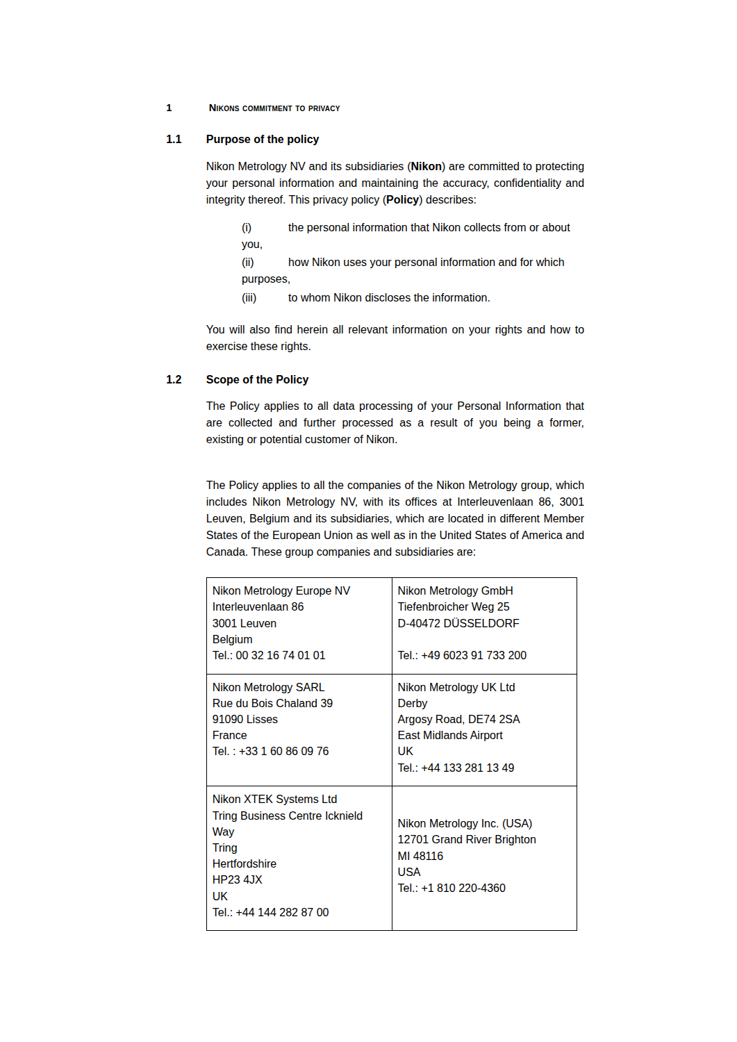1 Nikons commitment to privacy
1.1 Purpose of the policy
Nikon Metrology NV and its subsidiaries (Nikon) are committed to protecting your personal information and maintaining the accuracy, confidentiality and integrity thereof. This privacy policy (Policy) describes:
(i) the personal information that Nikon collects from or about you,
(ii) how Nikon uses your personal information and for which purposes,
(iii) to whom Nikon discloses the information.
You will also find herein all relevant information on your rights and how to exercise these rights.
1.2 Scope of the Policy
The Policy applies to all data processing of your Personal Information that are collected and further processed as a result of you being a former, existing or potential customer of Nikon.
The Policy applies to all the companies of the Nikon Metrology group, which includes Nikon Metrology NV, with its offices at Interleuvenlaan 86, 3001 Leuven, Belgium and its subsidiaries, which are located in different Member States of the European Union as well as in the United States of America and Canada. These group companies and subsidiaries are:
| Nikon Metrology Europe NV Interleuvenlaan 86 3001 Leuven Belgium Tel.: 00 32 16 74 01 01 | Nikon Metrology GmbH Tiefenbroicher Weg 25 D-40472 DÜSSELDORF Tel.: +49 6023 91 733 200 |
| Nikon Metrology SARL Rue du Bois Chaland 39 91090 Lisses France Tel. : +33 1 60 86 09 76 | Nikon Metrology UK Ltd Derby Argosy Road, DE74 2SA East Midlands Airport UK Tel.: +44 133 281 13 49 |
| Nikon XTEK Systems Ltd Tring Business Centre Icknield Way Tring Hertfordshire HP23 4JX UK Tel.: +44 144 282 87 00 | Nikon Metrology Inc. (USA) 12701 Grand River Brighton MI 48116 USA Tel.: +1 810 220-4360 |